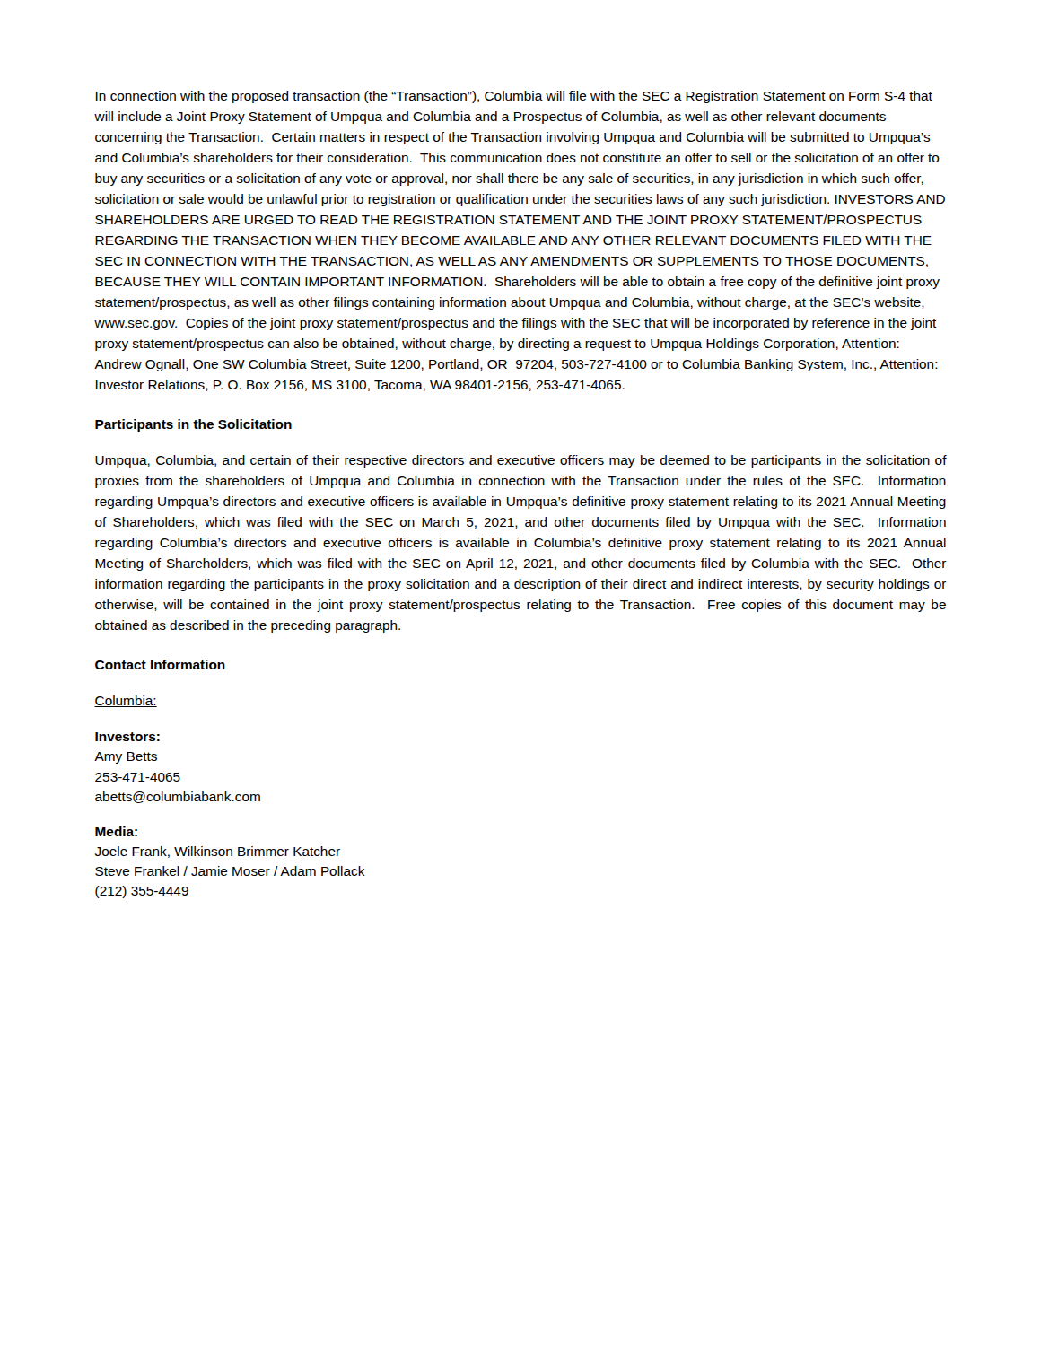In connection with the proposed transaction (the “Transaction”), Columbia will file with the SEC a Registration Statement on Form S-4 that will include a Joint Proxy Statement of Umpqua and Columbia and a Prospectus of Columbia, as well as other relevant documents concerning the Transaction. Certain matters in respect of the Transaction involving Umpqua and Columbia will be submitted to Umpqua’s and Columbia’s shareholders for their consideration. This communication does not constitute an offer to sell or the solicitation of an offer to buy any securities or a solicitation of any vote or approval, nor shall there be any sale of securities, in any jurisdiction in which such offer, solicitation or sale would be unlawful prior to registration or qualification under the securities laws of any such jurisdiction. INVESTORS AND SHAREHOLDERS ARE URGED TO READ THE REGISTRATION STATEMENT AND THE JOINT PROXY STATEMENT/PROSPECTUS REGARDING THE TRANSACTION WHEN THEY BECOME AVAILABLE AND ANY OTHER RELEVANT DOCUMENTS FILED WITH THE SEC IN CONNECTION WITH THE TRANSACTION, AS WELL AS ANY AMENDMENTS OR SUPPLEMENTS TO THOSE DOCUMENTS, BECAUSE THEY WILL CONTAIN IMPORTANT INFORMATION. Shareholders will be able to obtain a free copy of the definitive joint proxy statement/prospectus, as well as other filings containing information about Umpqua and Columbia, without charge, at the SEC’s website, www.sec.gov. Copies of the joint proxy statement/prospectus and the filings with the SEC that will be incorporated by reference in the joint proxy statement/prospectus can also be obtained, without charge, by directing a request to Umpqua Holdings Corporation, Attention: Andrew Ognall, One SW Columbia Street, Suite 1200, Portland, OR 97204, 503-727-4100 or to Columbia Banking System, Inc., Attention: Investor Relations, P. O. Box 2156, MS 3100, Tacoma, WA 98401-2156, 253-471-4065.
Participants in the Solicitation
Umpqua, Columbia, and certain of their respective directors and executive officers may be deemed to be participants in the solicitation of proxies from the shareholders of Umpqua and Columbia in connection with the Transaction under the rules of the SEC. Information regarding Umpqua’s directors and executive officers is available in Umpqua’s definitive proxy statement relating to its 2021 Annual Meeting of Shareholders, which was filed with the SEC on March 5, 2021, and other documents filed by Umpqua with the SEC. Information regarding Columbia’s directors and executive officers is available in Columbia’s definitive proxy statement relating to its 2021 Annual Meeting of Shareholders, which was filed with the SEC on April 12, 2021, and other documents filed by Columbia with the SEC. Other information regarding the participants in the proxy solicitation and a description of their direct and indirect interests, by security holdings or otherwise, will be contained in the joint proxy statement/prospectus relating to the Transaction. Free copies of this document may be obtained as described in the preceding paragraph.
Contact Information
Columbia:
Investors:
Amy Betts
253-471-4065
abetts@columbiabank.com
Media:
Joele Frank, Wilkinson Brimmer Katcher
Steve Frankel / Jamie Moser / Adam Pollack
(212) 355-4449